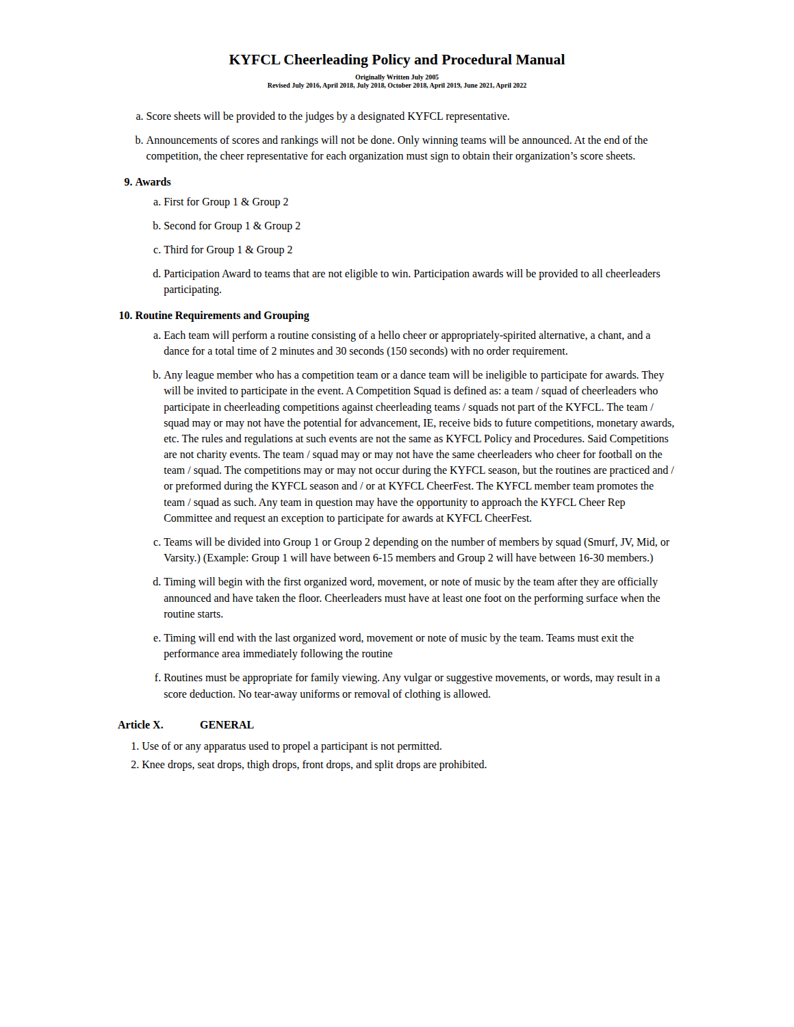KYFCL Cheerleading Policy and Procedural Manual
Originally Written July 2005
Revised July 2016, April 2018, July 2018, October 2018, April 2019, June 2021, April 2022
Score sheets will be provided to the judges by a designated KYFCL representative.
Announcements of scores and rankings will not be done. Only winning teams will be announced. At the end of the competition, the cheer representative for each organization must sign to obtain their organization’s score sheets.
Awards
First for Group 1 & Group 2
Second for Group 1 & Group 2
Third for Group 1 & Group 2
Participation Award to teams that are not eligible to win. Participation awards will be provided to all cheerleaders participating.
Routine Requirements and Grouping
Each team will perform a routine consisting of a hello cheer or appropriately-spirited alternative, a chant, and a dance for a total time of 2 minutes and 30 seconds (150 seconds) with no order requirement.
Any league member who has a competition team or a dance team will be ineligible to participate for awards. They will be invited to participate in the event. A Competition Squad is defined as: a team / squad of cheerleaders who participate in cheerleading competitions against cheerleading teams / squads not part of the KYFCL. The team / squad may or may not have the potential for advancement, IE, receive bids to future competitions, monetary awards, etc. The rules and regulations at such events are not the same as KYFCL Policy and Procedures. Said Competitions are not charity events. The team / squad may or may not have the same cheerleaders who cheer for football on the team / squad. The competitions may or may not occur during the KYFCL season, but the routines are practiced and / or preformed during the KYFCL season and / or at KYFCL CheerFest. The KYFCL member team promotes the team / squad as such. Any team in question may have the opportunity to approach the KYFCL Cheer Rep Committee and request an exception to participate for awards at KYFCL CheerFest.
Teams will be divided into Group 1 or Group 2 depending on the number of members by squad (Smurf, JV, Mid, or Varsity.) (Example: Group 1 will have between 6-15 members and Group 2 will have between 16-30 members.)
Timing will begin with the first organized word, movement, or note of music by the team after they are officially announced and have taken the floor. Cheerleaders must have at least one foot on the performing surface when the routine starts.
Timing will end with the last organized word, movement or note of music by the team. Teams must exit the performance area immediately following the routine
Routines must be appropriate for family viewing. Any vulgar or suggestive movements, or words, may result in a score deduction. No tear-away uniforms or removal of clothing is allowed.
Article X. GENERAL
Use of or any apparatus used to propel a participant is not permitted.
Knee drops, seat drops, thigh drops, front drops, and split drops are prohibited.